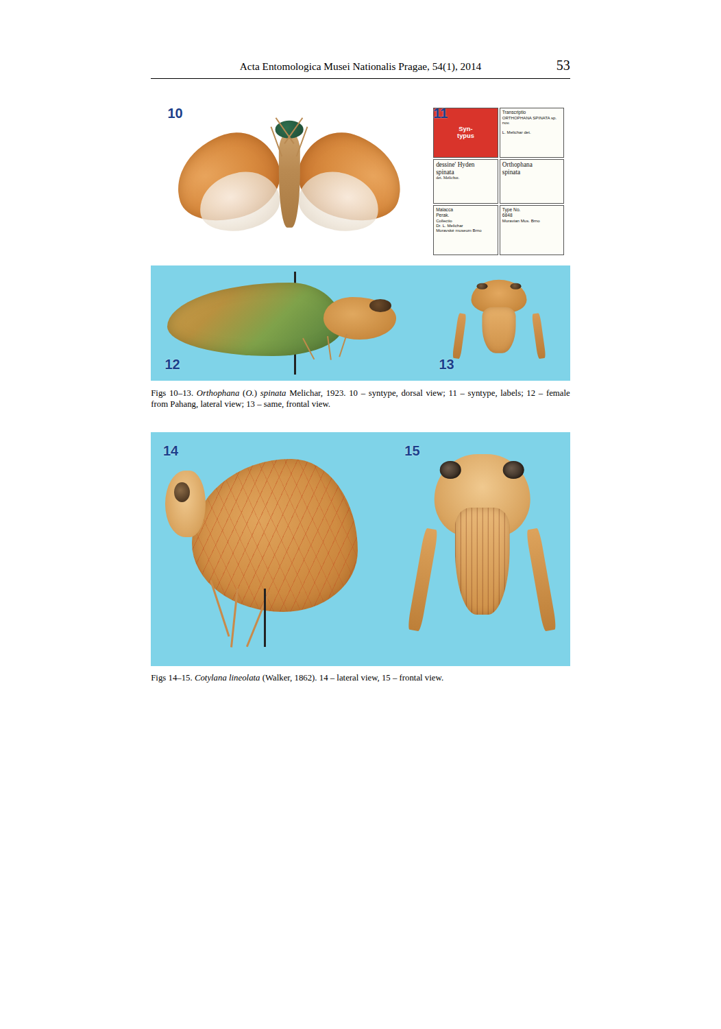Acta Entomologica Musei Nationalis Pragae, 54(1), 2014 53
10
11
Syn-
typus
Transcriptio
ORTHOPHANA SPINATA sp. nov.
L. Melichar det.
dessine' Hyden
spinata
det. Melichar.
Orthophana
spinata
Malacca
Perak.
Collectio
Dr. L. Melichar
Moravské museum Brno
Type No.
6848
Moravian Mus. Brno
12
13
Figs 10–13. Orthophana (O.) spinata Melichar, 1923. 10 – syntype, dorsal view; 11 – syntype, labels; 12 – female from Pahang, lateral view; 13 – same, frontal view.
14
15
Figs 14–15. Cotylana lineolata (Walker, 1862). 14 – lateral view, 15 – frontal view.